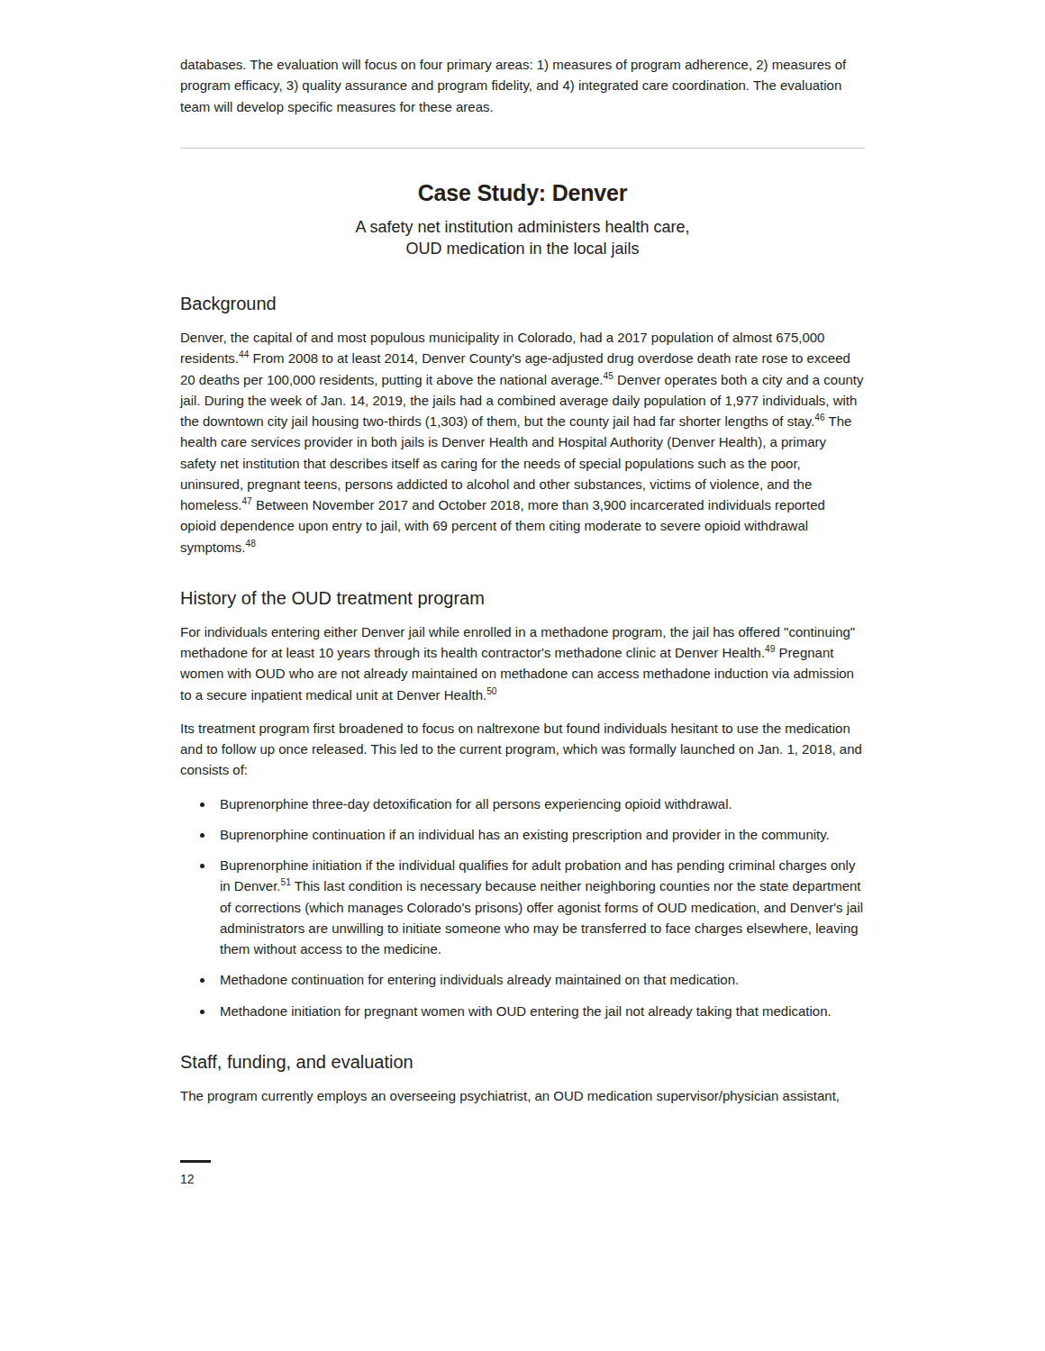databases. The evaluation will focus on four primary areas: 1) measures of program adherence, 2) measures of program efficacy, 3) quality assurance and program fidelity, and 4) integrated care coordination. The evaluation team will develop specific measures for these areas.
Case Study: Denver
A safety net institution administers health care,
OUD medication in the local jails
Background
Denver, the capital of and most populous municipality in Colorado, had a 2017 population of almost 675,000 residents.44 From 2008 to at least 2014, Denver County's age-adjusted drug overdose death rate rose to exceed 20 deaths per 100,000 residents, putting it above the national average.45 Denver operates both a city and a county jail. During the week of Jan. 14, 2019, the jails had a combined average daily population of 1,977 individuals, with the downtown city jail housing two-thirds (1,303) of them, but the county jail had far shorter lengths of stay.46 The health care services provider in both jails is Denver Health and Hospital Authority (Denver Health), a primary safety net institution that describes itself as caring for the needs of special populations such as the poor, uninsured, pregnant teens, persons addicted to alcohol and other substances, victims of violence, and the homeless.47 Between November 2017 and October 2018, more than 3,900 incarcerated individuals reported opioid dependence upon entry to jail, with 69 percent of them citing moderate to severe opioid withdrawal symptoms.48
History of the OUD treatment program
For individuals entering either Denver jail while enrolled in a methadone program, the jail has offered "continuing" methadone for at least 10 years through its health contractor's methadone clinic at Denver Health.49 Pregnant women with OUD who are not already maintained on methadone can access methadone induction via admission to a secure inpatient medical unit at Denver Health.50
Its treatment program first broadened to focus on naltrexone but found individuals hesitant to use the medication and to follow up once released. This led to the current program, which was formally launched on Jan. 1, 2018, and consists of:
Buprenorphine three-day detoxification for all persons experiencing opioid withdrawal.
Buprenorphine continuation if an individual has an existing prescription and provider in the community.
Buprenorphine initiation if the individual qualifies for adult probation and has pending criminal charges only in Denver.51 This last condition is necessary because neither neighboring counties nor the state department of corrections (which manages Colorado's prisons) offer agonist forms of OUD medication, and Denver's jail administrators are unwilling to initiate someone who may be transferred to face charges elsewhere, leaving them without access to the medicine.
Methadone continuation for entering individuals already maintained on that medication.
Methadone initiation for pregnant women with OUD entering the jail not already taking that medication.
Staff, funding, and evaluation
The program currently employs an overseeing psychiatrist, an OUD medication supervisor/physician assistant,
12